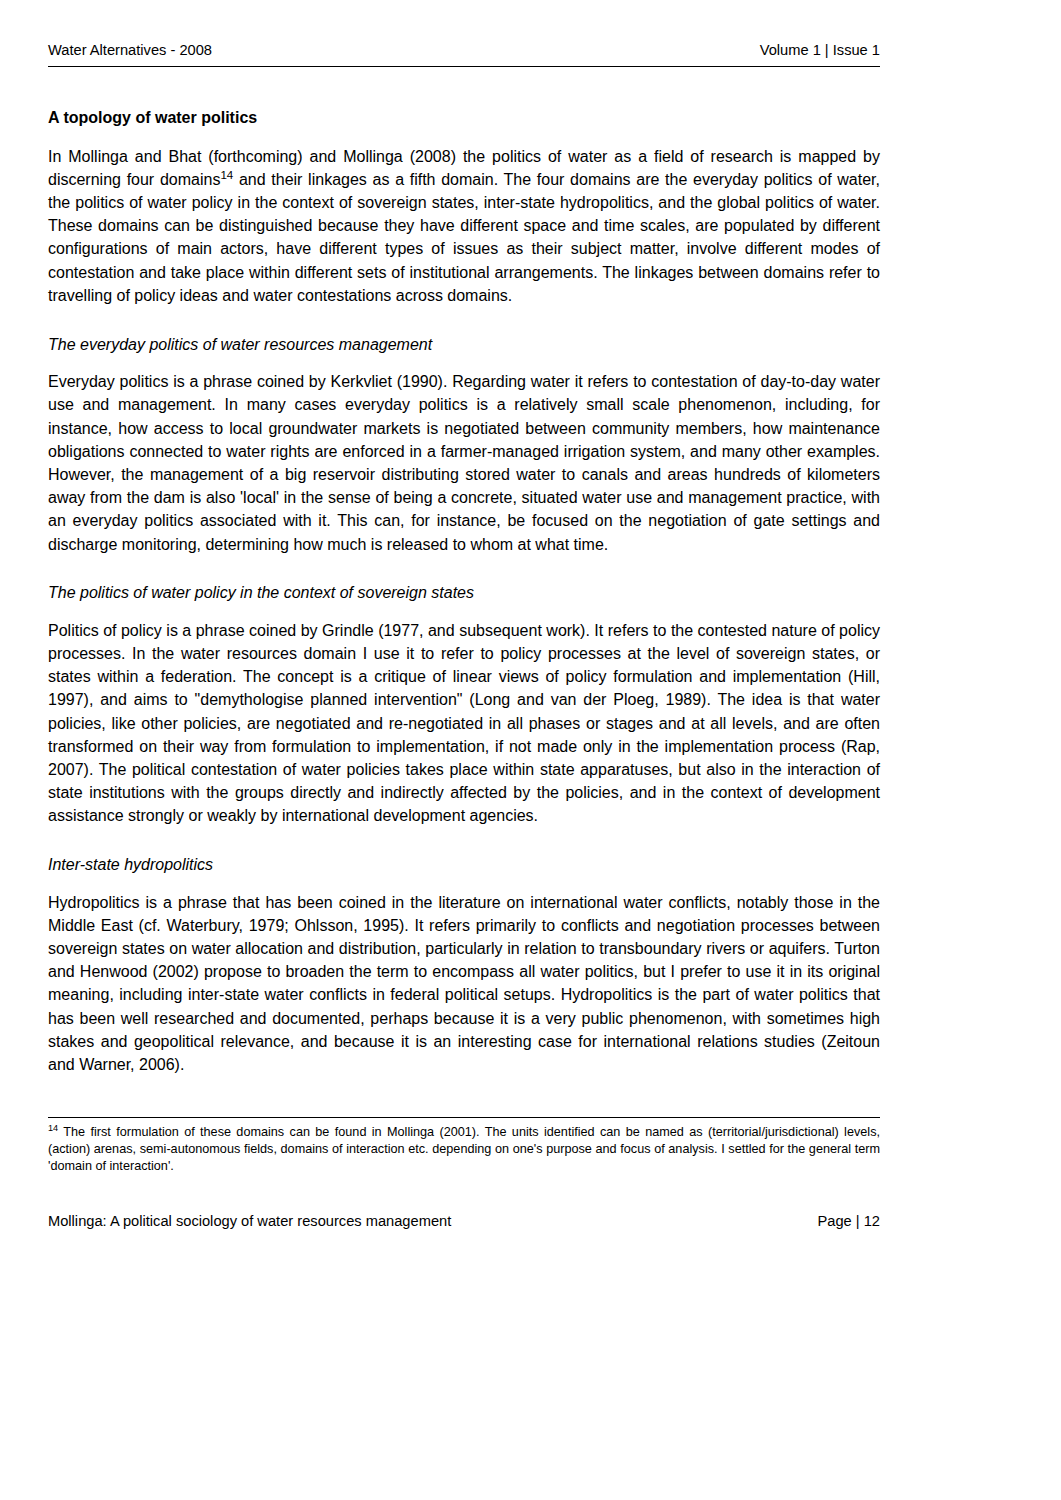Water Alternatives - 2008 Volume 1 | Issue 1
A topology of water politics
In Mollinga and Bhat (forthcoming) and Mollinga (2008) the politics of water as a field of research is mapped by discerning four domains14 and their linkages as a fifth domain. The four domains are the everyday politics of water, the politics of water policy in the context of sovereign states, inter-state hydropolitics, and the global politics of water. These domains can be distinguished because they have different space and time scales, are populated by different configurations of main actors, have different types of issues as their subject matter, involve different modes of contestation and take place within different sets of institutional arrangements. The linkages between domains refer to travelling of policy ideas and water contestations across domains.
The everyday politics of water resources management
Everyday politics is a phrase coined by Kerkvliet (1990). Regarding water it refers to contestation of day-to-day water use and management. In many cases everyday politics is a relatively small scale phenomenon, including, for instance, how access to local groundwater markets is negotiated between community members, how maintenance obligations connected to water rights are enforced in a farmer-managed irrigation system, and many other examples. However, the management of a big reservoir distributing stored water to canals and areas hundreds of kilometers away from the dam is also 'local' in the sense of being a concrete, situated water use and management practice, with an everyday politics associated with it. This can, for instance, be focused on the negotiation of gate settings and discharge monitoring, determining how much is released to whom at what time.
The politics of water policy in the context of sovereign states
Politics of policy is a phrase coined by Grindle (1977, and subsequent work). It refers to the contested nature of policy processes. In the water resources domain I use it to refer to policy processes at the level of sovereign states, or states within a federation. The concept is a critique of linear views of policy formulation and implementation (Hill, 1997), and aims to "demythologise planned intervention" (Long and van der Ploeg, 1989). The idea is that water policies, like other policies, are negotiated and re-negotiated in all phases or stages and at all levels, and are often transformed on their way from formulation to implementation, if not made only in the implementation process (Rap, 2007). The political contestation of water policies takes place within state apparatuses, but also in the interaction of state institutions with the groups directly and indirectly affected by the policies, and in the context of development assistance strongly or weakly by international development agencies.
Inter-state hydropolitics
Hydropolitics is a phrase that has been coined in the literature on international water conflicts, notably those in the Middle East (cf. Waterbury, 1979; Ohlsson, 1995). It refers primarily to conflicts and negotiation processes between sovereign states on water allocation and distribution, particularly in relation to transboundary rivers or aquifers. Turton and Henwood (2002) propose to broaden the term to encompass all water politics, but I prefer to use it in its original meaning, including inter-state water conflicts in federal political setups. Hydropolitics is the part of water politics that has been well researched and documented, perhaps because it is a very public phenomenon, with sometimes high stakes and geopolitical relevance, and because it is an interesting case for international relations studies (Zeitoun and Warner, 2006).
14 The first formulation of these domains can be found in Mollinga (2001). The units identified can be named as (territorial/jurisdictional) levels, (action) arenas, semi-autonomous fields, domains of interaction etc. depending on one's purpose and focus of analysis. I settled for the general term 'domain of interaction'.
Mollinga: A political sociology of water resources management Page | 12